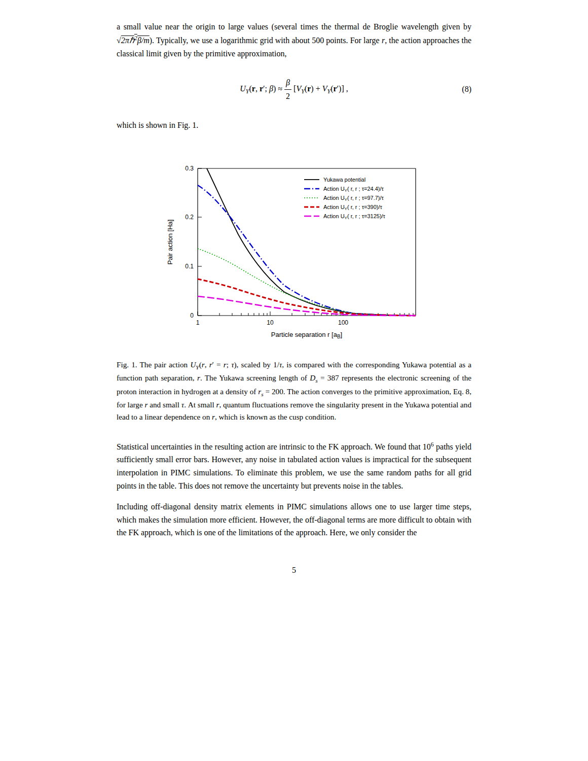a small value near the origin to large values (several times the thermal de Broglie wavelength given by √2πℏ2β/m). Typically, we use a logarithmic grid with about 500 points. For large r, the action approaches the classical limit given by the primitive approximation,
UY(r, r′; β) ≈ β 2 [VY(r) + VY(r′)] ,
(8)
which is shown in Fig. 1.
0 0.1 0.2 0.3 1 10 100 Particle separation r [aB] Pair action [Ha] Yukawa potential Action UY( r, r ; τ=24.4)/τ Action UY( r, r ; τ=97.7)/τ Action UY( r, r ; τ=390)/τ Action UY( r, r ; τ=3125)/τ
Fig. 1. The pair action UY(r, r′ = r; τ), scaled by 1/τ, is compared with the corresponding Yukawa potential as a function path separation, r. The Yukawa screening length of Ds = 387 represents the electronic screening of the proton interaction in hydrogen at a density of rs = 200. The action converges to the primitive approximation, Eq. 8, for large r and small τ. At small r, quantum fluctuations remove the singularity present in the Yukawa potential and lead to a linear dependence on r, which is known as the cusp condition.
Statistical uncertainties in the resulting action are intrinsic to the FK approach. We found that 106 paths yield sufficiently small error bars. However, any noise in tabulated action values is impractical for the subsequent interpolation in PIMC simulations. To eliminate this problem, we use the same random paths for all grid points in the table. This does not remove the uncertainty but prevents noise in the tables.
Including off-diagonal density matrix elements in PIMC simulations allows one to use larger time steps, which makes the simulation more efficient. However, the off-diagonal terms are more difficult to obtain with the FK approach, which is one of the limitations of the approach. Here, we only consider the
5